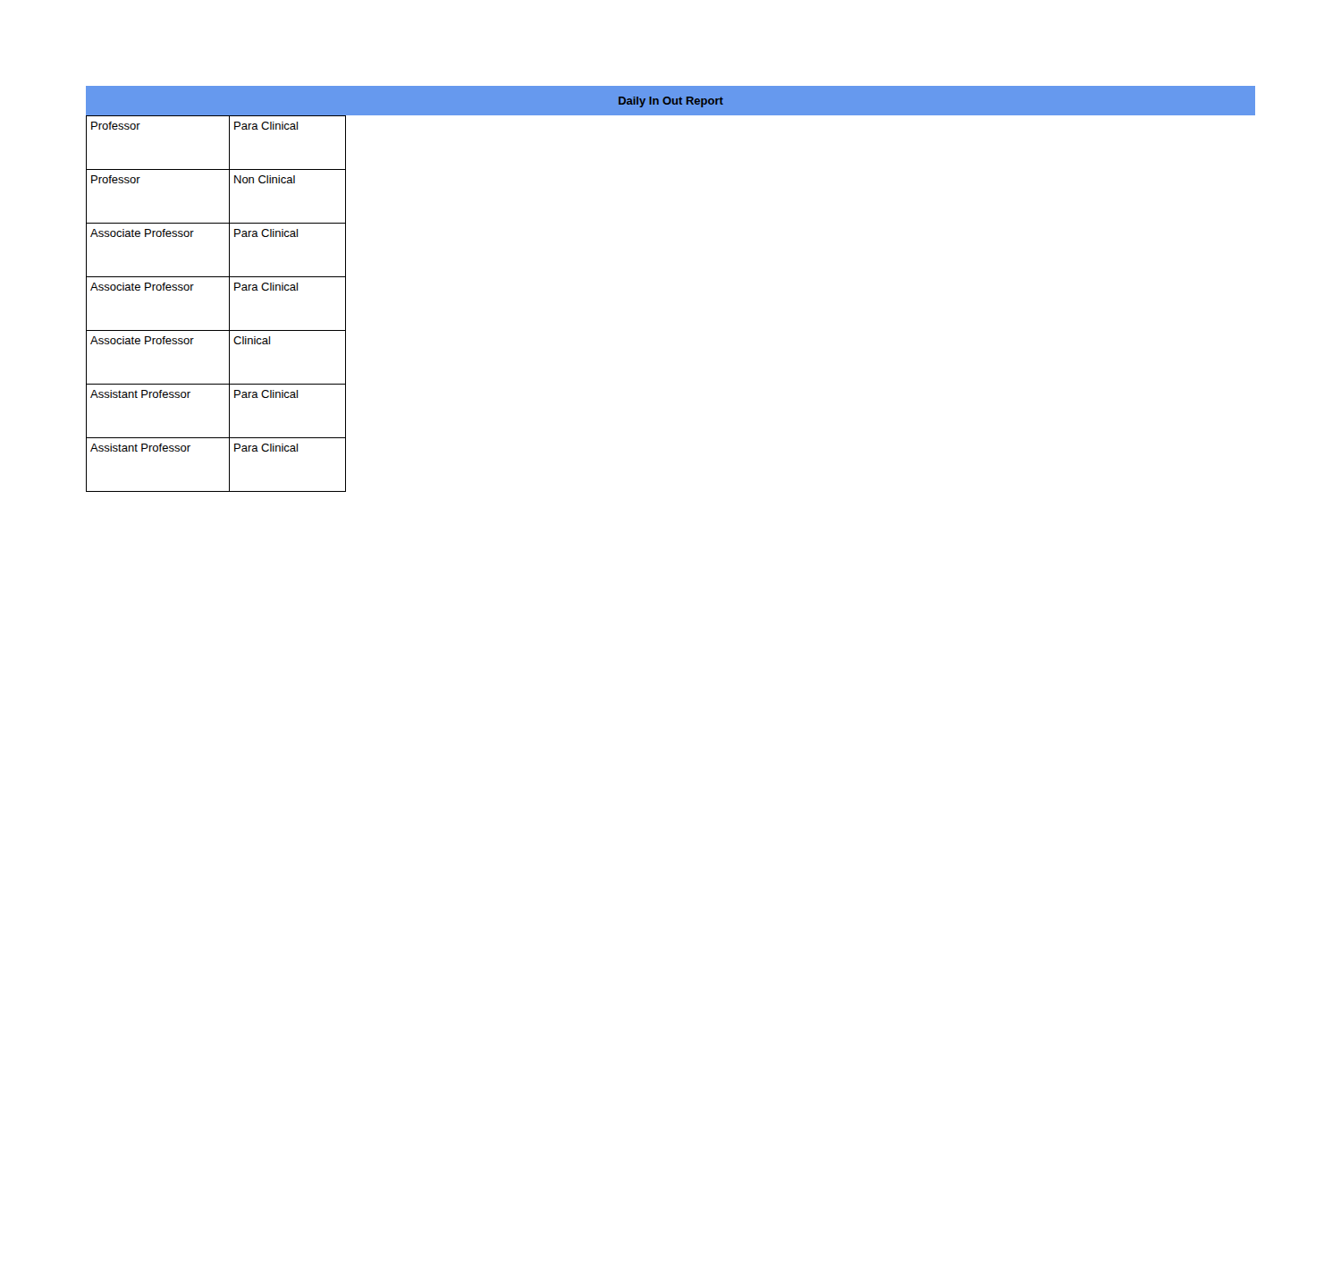Daily In Out Report
| Professor | Para Clinical |
| Professor | Non Clinical |
| Associate Professor | Para Clinical |
| Associate Professor | Para Clinical |
| Associate Professor | Clinical |
| Assistant Professor | Para Clinical |
| Assistant Professor | Para Clinical |